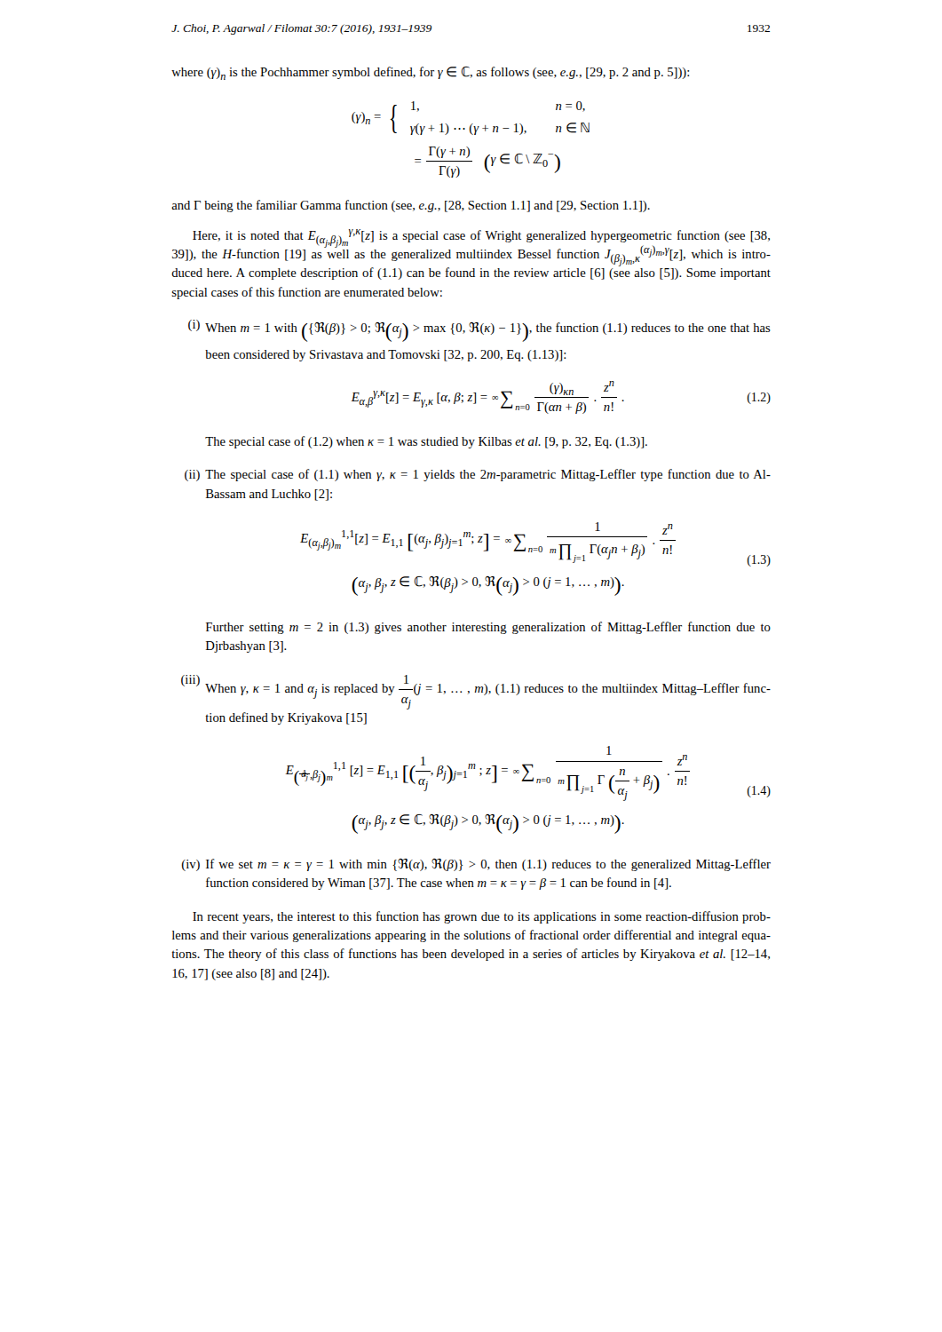J. Choi, P. Agarwal / Filomat 30:7 (2016), 1931–1939 1932
where (γ)n is the Pochhammer symbol defined, for γ ∈ ℂ, as follows (see, e.g., [29, p. 2 and p. 5])):
(γ)n = { 1, n = 0, γ(γ + 1) ⋯ (γ + n − 1), n ∈ ℕ
= Γ(γ + n) Γ(γ) (γ ∈ ℂ \ ℤ0−)
and Γ being the familiar Gamma function (see, e.g., [28, Section 1.1] and [29, Section 1.1]).
Here, it is noted that E(αj,βj)mγ,κ[z] is a special case of Wright generalized hypergeometric function (see [38, 39]), the H-function [19] as well as the generalized multiindex Bessel function J(βj)m,κ(αj)m,γ[z], which is introduced here. A complete description of (1.1) can be found in the review article [6] (see also [5]). Some important special cases of this function are enumerated below:
When m = 1 with ({ℜ(β)} > 0; ℜ(αj) > max {0, ℜ(κ) − 1}), the function (1.1) reduces to the one that has been considered by Srivastava and Tomovski [32, p. 200, Eq. (1.13)]:
(1.2)
Eα,βγ,κ[z] = Eγ,κ [α, β; z] = ∞ ∑ n=0 (γ)κn Γ(αn + β) . zn n! .
The special case of (1.2) when κ = 1 was studied by Kilbas et al. [9, p. 32, Eq. (1.3)].
The special case of (1.1) when γ, κ = 1 yields the 2m-parametric Mittag-Leffler type function due to Al-Bassam and Luchko [2]:
(1.3)
E(αj,βj)m1,1[z] = E1,1 [(αj, βj)j=1m; z] = ∞ ∑ n=0 1 m ∏ j=1 Γ(αjn + βj) . zn n!
(αj, βj, z ∈ ℂ, ℜ(βj) > 0, ℜ(αj) > 0 (j = 1, … , m)).
Further setting m = 2 in (1.3) gives another interesting generalization of Mittag-Leffler function due to Djrbashyan [3].
When γ, κ = 1 and αj is replaced by 1 αj(j = 1, … , m), (1.1) reduces to the multiindex Mittag–Leffler function defined by Kriyakova [15]
(1.4)
E(1 αj,βj)m1,1 [z] = E1,1 [(1 αj, βj)j=1m ; z] = ∞ ∑ n=0 1 m ∏ j=1 Γ (nαj + βj) . zn n!
(αj, βj, z ∈ ℂ, ℜ(βj) > 0, ℜ(αj) > 0 (j = 1, … , m)).
If we set m = κ = γ = 1 with min {ℜ(α), ℜ(β)} > 0, then (1.1) reduces to the generalized Mittag-Leffler function considered by Wiman [37]. The case when m = κ = γ = β = 1 can be found in [4].
In recent years, the interest to this function has grown due to its applications in some reaction-diffusion problems and their various generalizations appearing in the solutions of fractional order differential and integral equations. The theory of this class of functions has been developed in a series of articles by Kiryakova et al. [12–14, 16, 17] (see also [8] and [24]).